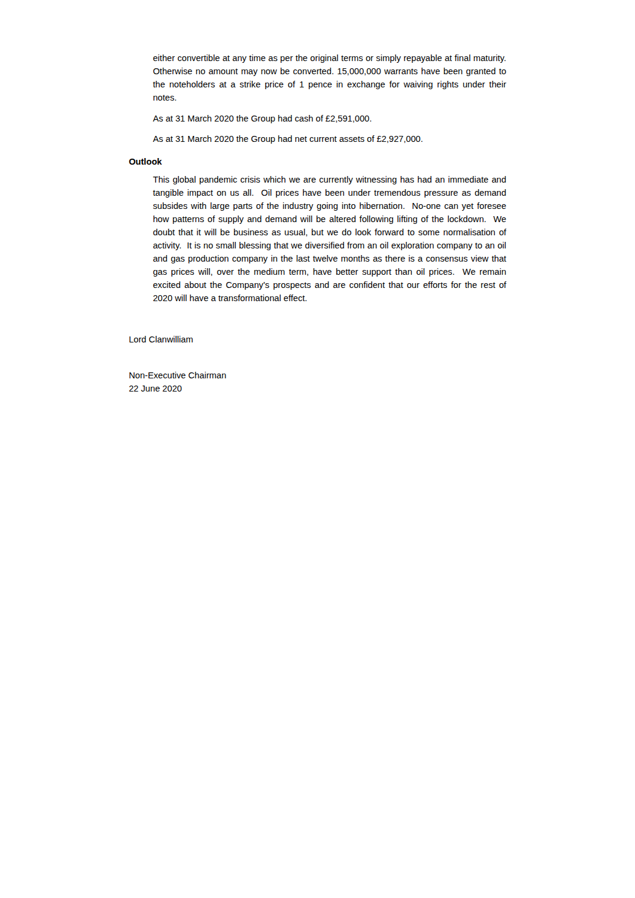either convertible at any time as per the original terms or simply repayable at final maturity. Otherwise no amount may now be converted. 15,000,000 warrants have been granted to the noteholders at a strike price of 1 pence in exchange for waiving rights under their notes.
As at 31 March 2020 the Group had cash of £2,591,000.
As at 31 March 2020 the Group had net current assets of £2,927,000.
Outlook
This global pandemic crisis which we are currently witnessing has had an immediate and tangible impact on us all. Oil prices have been under tremendous pressure as demand subsides with large parts of the industry going into hibernation. No-one can yet foresee how patterns of supply and demand will be altered following lifting of the lockdown. We doubt that it will be business as usual, but we do look forward to some normalisation of activity. It is no small blessing that we diversified from an oil exploration company to an oil and gas production company in the last twelve months as there is a consensus view that gas prices will, over the medium term, have better support than oil prices. We remain excited about the Company's prospects and are confident that our efforts for the rest of 2020 will have a transformational effect.
Lord Clanwilliam
Non-Executive Chairman
22 June 2020